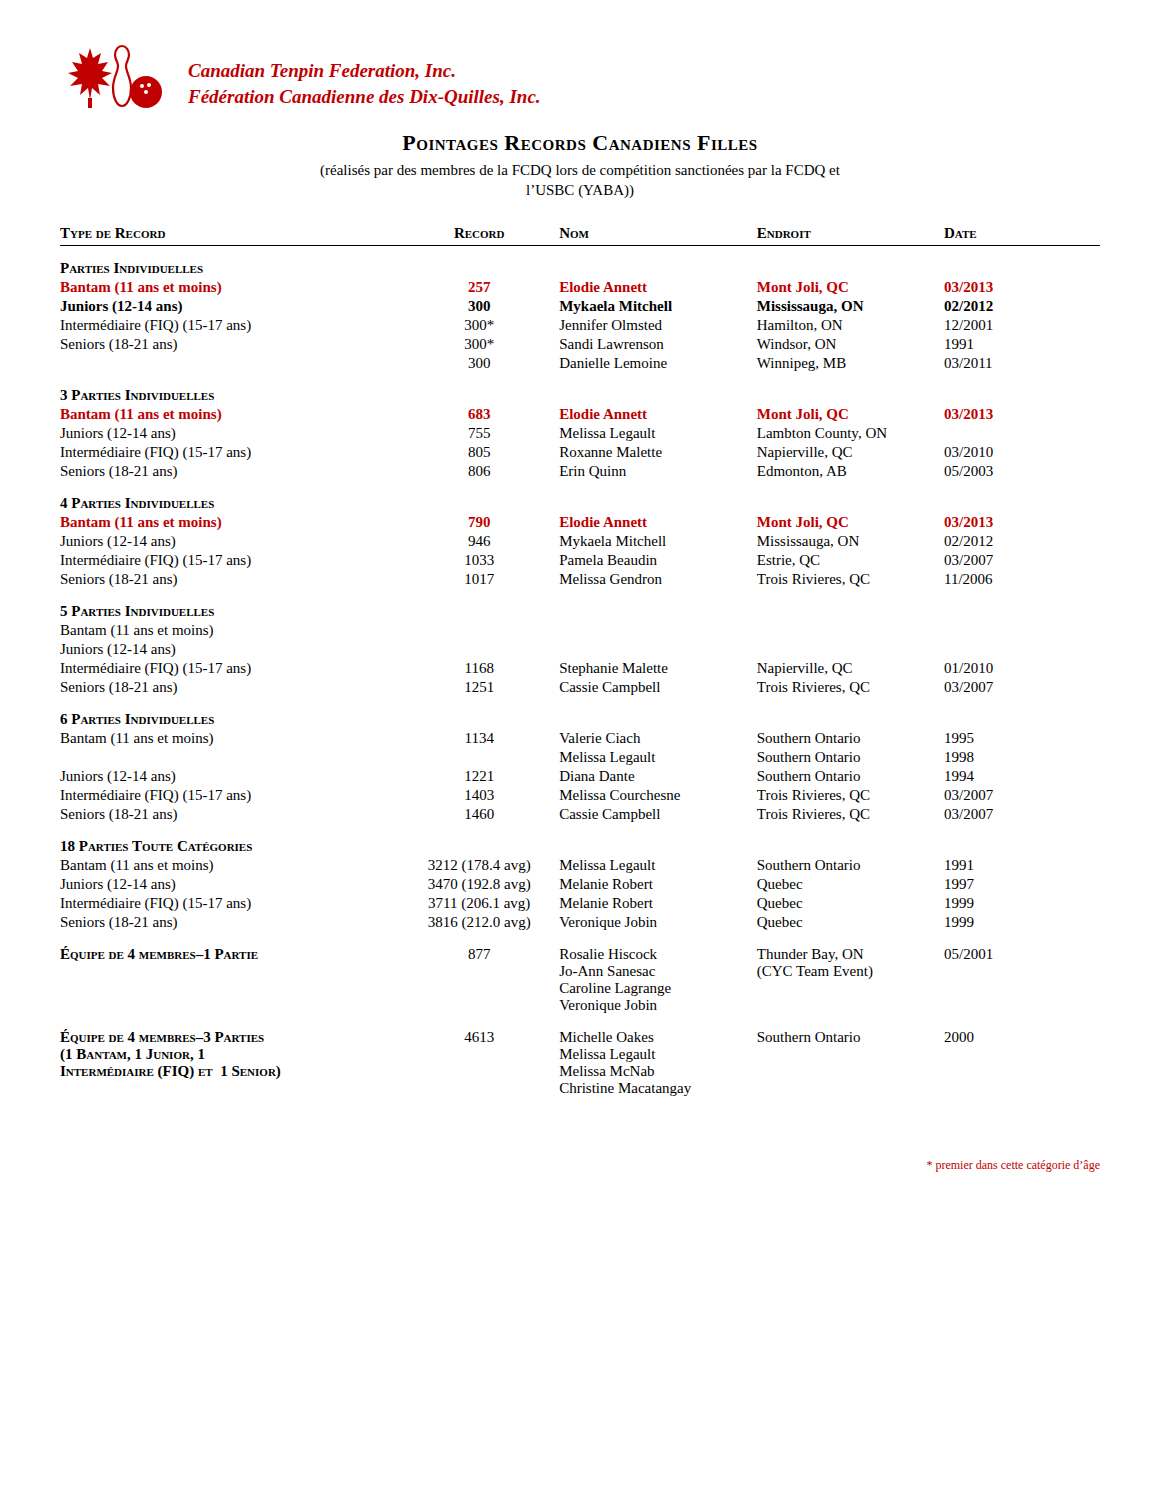Canadian Tenpin Federation, Inc.
Fédération Canadienne des Dix-Quilles, Inc.
Pointages Records Canadiens Filles
(réalisés par des membres de la FCDQ lors de compétition sanctionées par la FCDQ et
l’USBC (YABA))
| Type de Record | Record | Nom | Endroit | Date |
| --- | --- | --- | --- | --- |
| Parties Individuelles |
| Bantam (11 ans et moins) | 257 | Elodie Annett | Mont Joli, QC | 03/2013 |
| Juniors (12-14 ans) | 300 | Mykaela Mitchell | Mississauga, ON | 02/2012 |
| Intermédiaire (FIQ) (15-17 ans) | 300* | Jennifer Olmsted | Hamilton, ON | 12/2001 |
| Seniors (18-21 ans) | 300* | Sandi Lawrenson | Windsor, ON | 1991 |
| | 300 | Danielle Lemoine | Winnipeg, MB | 03/2011 |
| 3 Parties Individuelles |
| Bantam (11 ans et moins) | 683 | Elodie Annett | Mont Joli, QC | 03/2013 |
| Juniors (12-14 ans) | 755 | Melissa Legault | Lambton County, ON | |
| Intermédiaire (FIQ) (15-17 ans) | 805 | Roxanne Malette | Napierville, QC | 03/2010 |
| Seniors (18-21 ans) | 806 | Erin Quinn | Edmonton, AB | 05/2003 |
| 4 Parties Individuelles |
| Bantam (11 ans et moins) | 790 | Elodie Annett | Mont Joli, QC | 03/2013 |
| Juniors (12-14 ans) | 946 | Mykaela Mitchell | Mississauga, ON | 02/2012 |
| Intermédiaire (FIQ) (15-17 ans) | 1033 | Pamela Beaudin | Estrie, QC | 03/2007 |
| Seniors (18-21 ans) | 1017 | Melissa Gendron | Trois Rivieres, QC | 11/2006 |
| 5 Parties Individuelles |
| Bantam (11 ans et moins) | | | | |
| Juniors (12-14 ans) | | | | |
| Intermédiaire (FIQ) (15-17 ans) | 1168 | Stephanie Malette | Napierville, QC | 01/2010 |
| Seniors (18-21 ans) | 1251 | Cassie Campbell | Trois Rivieres, QC | 03/2007 |
| 6 Parties Individuelles |
| Bantam (11 ans et moins) | 1134 | Valerie Ciach | Southern Ontario | 1995 |
| | | Melissa Legault | Southern Ontario | 1998 |
| Juniors (12-14 ans) | 1221 | Diana Dante | Southern Ontario | 1994 |
| Intermédiaire (FIQ) (15-17 ans) | 1403 | Melissa Courchesne | Trois Rivieres, QC | 03/2007 |
| Seniors (18-21 ans) | 1460 | Cassie Campbell | Trois Rivieres, QC | 03/2007 |
| 18 Parties Toute Catégories |
| Bantam (11 ans et moins) | 3212 (178.4 avg) | Melissa Legault | Southern Ontario | 1991 |
| Juniors (12-14 ans) | 3470 (192.8 avg) | Melanie Robert | Quebec | 1997 |
| Intermédiaire (FIQ) (15-17 ans) | 3711 (206.1 avg) | Melanie Robert | Quebec | 1999 |
| Seniors (18-21 ans) | 3816 (212.0 avg) | Veronique Jobin | Quebec | 1999 |
| Équipe de 4 membres–1 Partie | 877 | Rosalie Hiscock Jo-Ann Sanesac Caroline Lagrange Veronique Jobin | Thunder Bay, ON (CYC Team Event) | 05/2001 |
| Équipe de 4 membres–3 Parties (1 Bantam, 1 Junior, 1 Intermédiaire (FIQ) et 1 Senior) | 4613 | Michelle Oakes Melissa Legault Melissa McNab Christine Macatangay | Southern Ontario | 2000 |
* premier dans cette catégorie d’âge